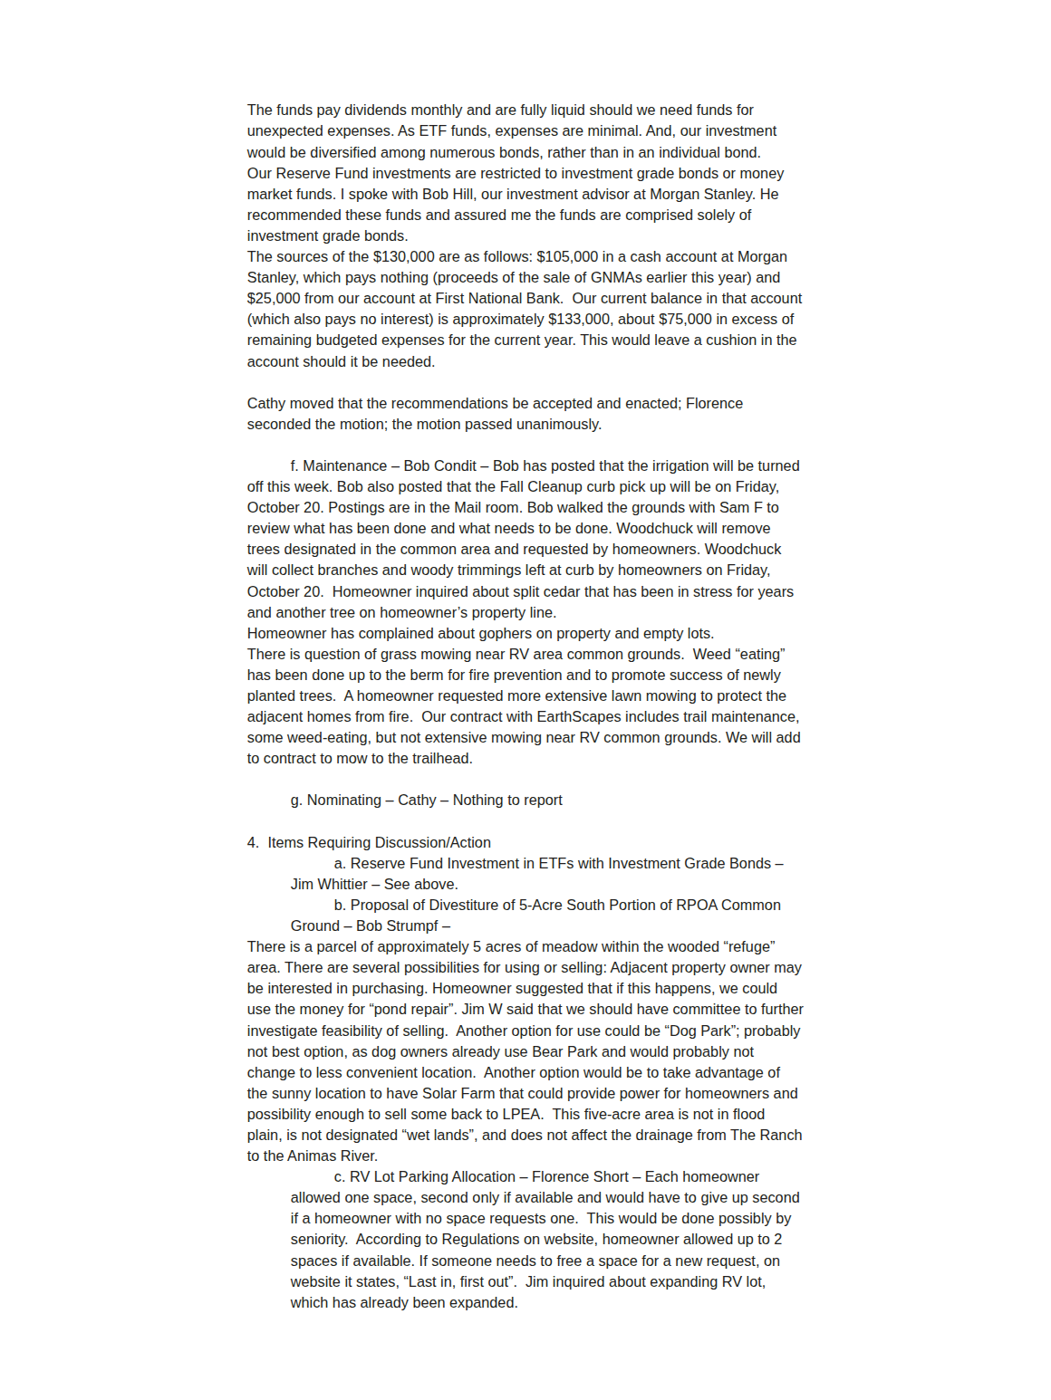The funds pay dividends monthly and are fully liquid should we need funds for unexpected expenses. As ETF funds, expenses are minimal. And, our investment would be diversified among numerous bonds, rather than in an individual bond.
Our Reserve Fund investments are restricted to investment grade bonds or money market funds. I spoke with Bob Hill, our investment advisor at Morgan Stanley. He recommended these funds and assured me the funds are comprised solely of investment grade bonds.
The sources of the $130,000 are as follows: $105,000 in a cash account at Morgan Stanley, which pays nothing (proceeds of the sale of GNMAs earlier this year) and $25,000 from our account at First National Bank. Our current balance in that account (which also pays no interest) is approximately $133,000, about $75,000 in excess of remaining budgeted expenses for the current year. This would leave a cushion in the account should it be needed.
Cathy moved that the recommendations be accepted and enacted; Florence seconded the motion; the motion passed unanimously.
f. Maintenance – Bob Condit – Bob has posted that the irrigation will be turned off this week. Bob also posted that the Fall Cleanup curb pick up will be on Friday, October 20. Postings are in the Mail room. Bob walked the grounds with Sam F to review what has been done and what needs to be done. Woodchuck will remove trees designated in the common area and requested by homeowners. Woodchuck will collect branches and woody trimmings left at curb by homeowners on Friday, October 20. Homeowner inquired about split cedar that has been in stress for years and another tree on homeowner’s property line.
Homeowner has complained about gophers on property and empty lots.
There is question of grass mowing near RV area common grounds. Weed “eating” has been done up to the berm for fire prevention and to promote success of newly planted trees. A homeowner requested more extensive lawn mowing to protect the adjacent homes from fire. Our contract with EarthScapes includes trail maintenance, some weed-eating, but not extensive mowing near RV common grounds. We will add to contract to mow to the trailhead.
g. Nominating – Cathy – Nothing to report
4. Items Requiring Discussion/Action
a. Reserve Fund Investment in ETFs with Investment Grade Bonds – Jim Whittier – See above.
b. Proposal of Divestiture of 5-Acre South Portion of RPOA Common Ground – Bob Strumpf –
There is a parcel of approximately 5 acres of meadow within the wooded “refuge” area. There are several possibilities for using or selling: Adjacent property owner may be interested in purchasing. Homeowner suggested that if this happens, we could use the money for “pond repair”. Jim W said that we should have committee to further investigate feasibility of selling. Another option for use could be “Dog Park”; probably not best option, as dog owners already use Bear Park and would probably not change to less convenient location. Another option would be to take advantage of the sunny location to have Solar Farm that could provide power for homeowners and possibility enough to sell some back to LPEA. This five-acre area is not in flood plain, is not designated “wet lands”, and does not affect the drainage from The Ranch to the Animas River.
c. RV Lot Parking Allocation – Florence Short – Each homeowner allowed one space, second only if available and would have to give up second if a homeowner with no space requests one. This would be done possibly by seniority. According to Regulations on website, homeowner allowed up to 2 spaces if available. If someone needs to free a space for a new request, on website it states, “Last in, first out”. Jim inquired about expanding RV lot, which has already been expanded.